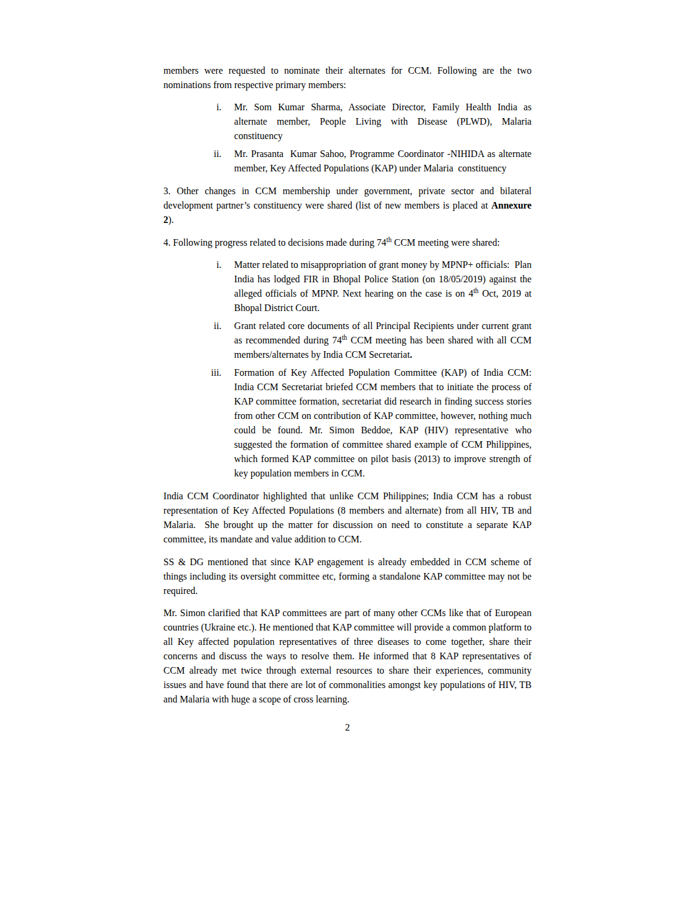members were requested to nominate their alternates for CCM. Following are the two nominations from respective primary members:
Mr. Som Kumar Sharma, Associate Director, Family Health India as alternate member, People Living with Disease (PLWD), Malaria constituency
Mr. Prasanta Kumar Sahoo, Programme Coordinator -NIHIDA as alternate member, Key Affected Populations (KAP) under Malaria constituency
3. Other changes in CCM membership under government, private sector and bilateral development partner’s constituency were shared (list of new members is placed at Annexure 2).
4. Following progress related to decisions made during 74th CCM meeting were shared:
Matter related to misappropriation of grant money by MPNP+ officials: Plan India has lodged FIR in Bhopal Police Station (on 18/05/2019) against the alleged officials of MPNP. Next hearing on the case is on 4th Oct, 2019 at Bhopal District Court.
Grant related core documents of all Principal Recipients under current grant as recommended during 74th CCM meeting has been shared with all CCM members/alternates by India CCM Secretariat.
Formation of Key Affected Population Committee (KAP) of India CCM: India CCM Secretariat briefed CCM members that to initiate the process of KAP committee formation, secretariat did research in finding success stories from other CCM on contribution of KAP committee, however, nothing much could be found. Mr. Simon Beddoe, KAP (HIV) representative who suggested the formation of committee shared example of CCM Philippines, which formed KAP committee on pilot basis (2013) to improve strength of key population members in CCM.
India CCM Coordinator highlighted that unlike CCM Philippines; India CCM has a robust representation of Key Affected Populations (8 members and alternate) from all HIV, TB and Malaria. She brought up the matter for discussion on need to constitute a separate KAP committee, its mandate and value addition to CCM.
SS & DG mentioned that since KAP engagement is already embedded in CCM scheme of things including its oversight committee etc, forming a standalone KAP committee may not be required.
Mr. Simon clarified that KAP committees are part of many other CCMs like that of European countries (Ukraine etc.). He mentioned that KAP committee will provide a common platform to all Key affected population representatives of three diseases to come together, share their concerns and discuss the ways to resolve them. He informed that 8 KAP representatives of CCM already met twice through external resources to share their experiences, community issues and have found that there are lot of commonalities amongst key populations of HIV, TB and Malaria with huge a scope of cross learning.
2